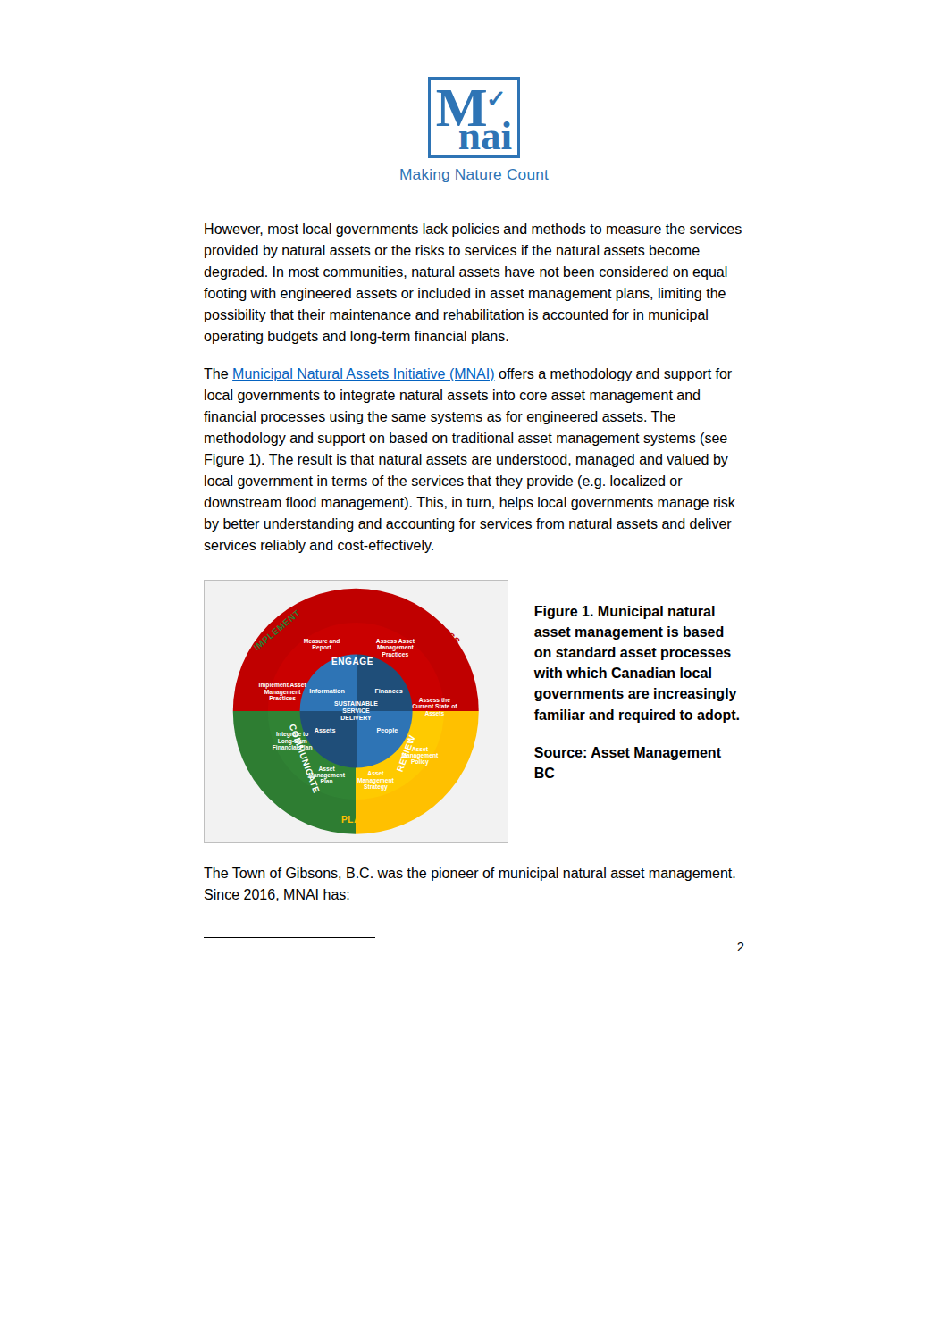M✓ nai
Making Nature Count
However, most local governments lack policies and methods to measure the services provided by natural assets or the risks to services if the natural assets become degraded. In most communities, natural assets have not been considered on equal footing with engineered assets or included in asset management plans, limiting the possibility that their maintenance and rehabilitation is accounted for in municipal operating budgets and long-term financial plans.
The Municipal Natural Assets Initiative (MNAI) offers a methodology and support for local governments to integrate natural assets into core asset management and financial processes using the same systems as for engineered assets. The methodology and support on based on traditional asset management systems (see Figure 1). The result is that natural assets are understood, managed and valued by local government in terms of the services that they provide (e.g. localized or downstream flood management). This, in turn, helps local governments manage risk by better understanding and accounting for services from natural assets and deliver services reliably and cost-effectively.
SUSTAINABLE
SERVICE
DELIVERY
Information
Finances
Assets
People
Assess Asset Management Practices
Assess the Current State of Assets
Asset Management Policy
Asset Management Strategy
Asset Management Plan
Integrate to Long-term Financial Plan
Implement Asset Management Practices
Measure and Report
ASSESS
IMPLEMENT
PLAN
ENGAGE
REVIEW
COMMUNICATE
Figure 1. Municipal natural asset management is based on standard asset processes with which Canadian local governments are increasingly familiar and required to adopt. Source: Asset Management BC
The Town of Gibsons, B.C. was the pioneer of municipal natural asset management. Since 2016, MNAI has:
2